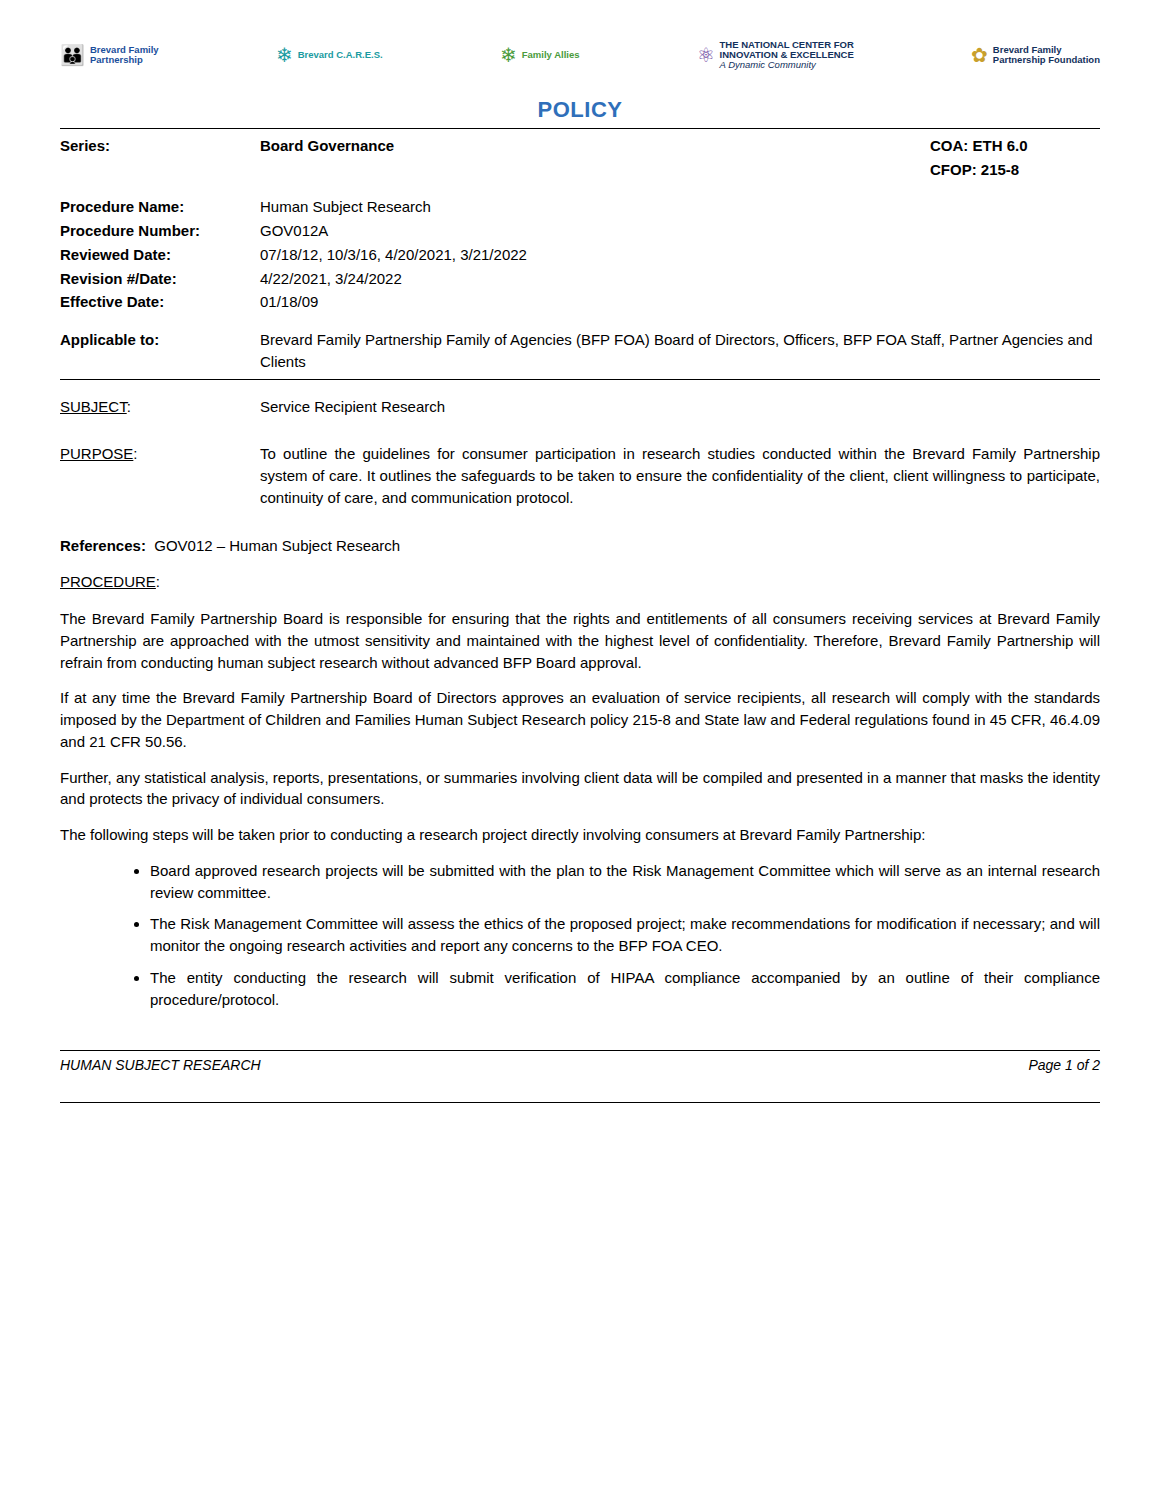👪 Brevard FamilyPartnership
❄ Brevard C.A.R.E.S.
❄ Family Allies
⚛ THE NATIONAL CENTER FORINNOVATION & EXCELLENCE A Dynamic Community
✿ Brevard FamilyPartnership Foundation
POLICY
| Series: | Board Governance | COA: ETH 6.0 |
| | | CFOP: 215-8 |
| Procedure Name: | Human Subject Research |
| Procedure Number: | GOV012A |
| Reviewed Date: | 07/18/12, 10/3/16, 4/20/2021, 3/21/2022 |
| Revision #/Date: | 4/22/2021, 3/24/2022 |
| Effective Date: | 01/18/09 |
| Applicable to: | Brevard Family Partnership Family of Agencies (BFP FOA) Board of Directors, Officers, BFP FOA Staff, Partner Agencies and Clients |
SUBJECT:
Service Recipient Research
PURPOSE:
To outline the guidelines for consumer participation in research studies conducted within the Brevard Family Partnership system of care. It outlines the safeguards to be taken to ensure the confidentiality of the client, client willingness to participate, continuity of care, and communication protocol.
References: GOV012 – Human Subject Research
PROCEDURE:
The Brevard Family Partnership Board is responsible for ensuring that the rights and entitlements of all consumers receiving services at Brevard Family Partnership are approached with the utmost sensitivity and maintained with the highest level of confidentiality. Therefore, Brevard Family Partnership will refrain from conducting human subject research without advanced BFP Board approval.
If at any time the Brevard Family Partnership Board of Directors approves an evaluation of service recipients, all research will comply with the standards imposed by the Department of Children and Families Human Subject Research policy 215-8 and State law and Federal regulations found in 45 CFR, 46.4.09 and 21 CFR 50.56.
Further, any statistical analysis, reports, presentations, or summaries involving client data will be compiled and presented in a manner that masks the identity and protects the privacy of individual consumers.
The following steps will be taken prior to conducting a research project directly involving consumers at Brevard Family Partnership:
Board approved research projects will be submitted with the plan to the Risk Management Committee which will serve as an internal research review committee.
The Risk Management Committee will assess the ethics of the proposed project; make recommendations for modification if necessary; and will monitor the ongoing research activities and report any concerns to the BFP FOA CEO.
The entity conducting the research will submit verification of HIPAA compliance accompanied by an outline of their compliance procedure/protocol.
HUMAN SUBJECT RESEARCH Page 1 of 2